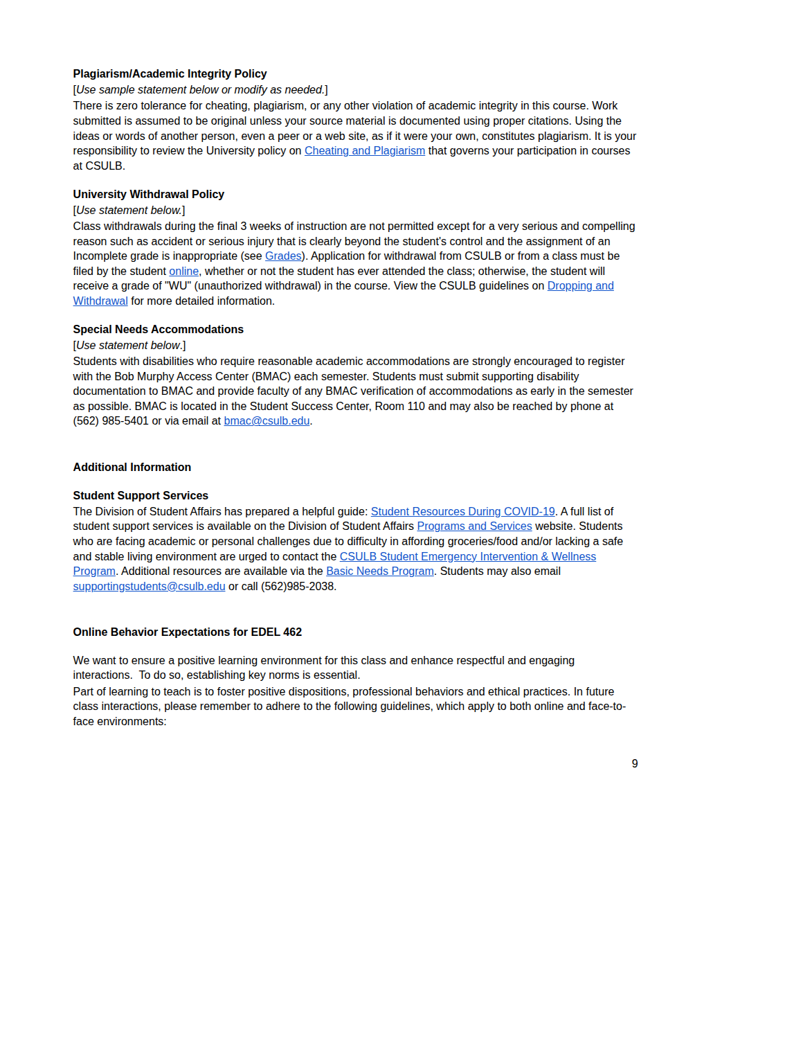Plagiarism/Academic Integrity Policy
[Use sample statement below or modify as needed.]
There is zero tolerance for cheating, plagiarism, or any other violation of academic integrity in this course. Work submitted is assumed to be original unless your source material is documented using proper citations. Using the ideas or words of another person, even a peer or a web site, as if it were your own, constitutes plagiarism. It is your responsibility to review the University policy on Cheating and Plagiarism that governs your participation in courses at CSULB.
University Withdrawal Policy
[Use statement below.]
Class withdrawals during the final 3 weeks of instruction are not permitted except for a very serious and compelling reason such as accident or serious injury that is clearly beyond the student's control and the assignment of an Incomplete grade is inappropriate (see Grades). Application for withdrawal from CSULB or from a class must be filed by the student online, whether or not the student has ever attended the class; otherwise, the student will receive a grade of "WU" (unauthorized withdrawal) in the course. View the CSULB guidelines on Dropping and Withdrawal for more detailed information.
Special Needs Accommodations
[Use statement below.]
Students with disabilities who require reasonable academic accommodations are strongly encouraged to register with the Bob Murphy Access Center (BMAC) each semester. Students must submit supporting disability documentation to BMAC and provide faculty of any BMAC verification of accommodations as early in the semester as possible. BMAC is located in the Student Success Center, Room 110 and may also be reached by phone at (562) 985-5401 or via email at bmac@csulb.edu.
Additional Information
Student Support Services
The Division of Student Affairs has prepared a helpful guide: Student Resources During COVID-19. A full list of student support services is available on the Division of Student Affairs Programs and Services website. Students who are facing academic or personal challenges due to difficulty in affording groceries/food and/or lacking a safe and stable living environment are urged to contact the CSULB Student Emergency Intervention & Wellness Program. Additional resources are available via the Basic Needs Program. Students may also email supportingstudents@csulb.edu or call (562)985-2038.
Online Behavior Expectations for EDEL 462
We want to ensure a positive learning environment for this class and enhance respectful and engaging interactions. To do so, establishing key norms is essential.
Part of learning to teach is to foster positive dispositions, professional behaviors and ethical practices. In future class interactions, please remember to adhere to the following guidelines, which apply to both online and face-to-face environments:
9